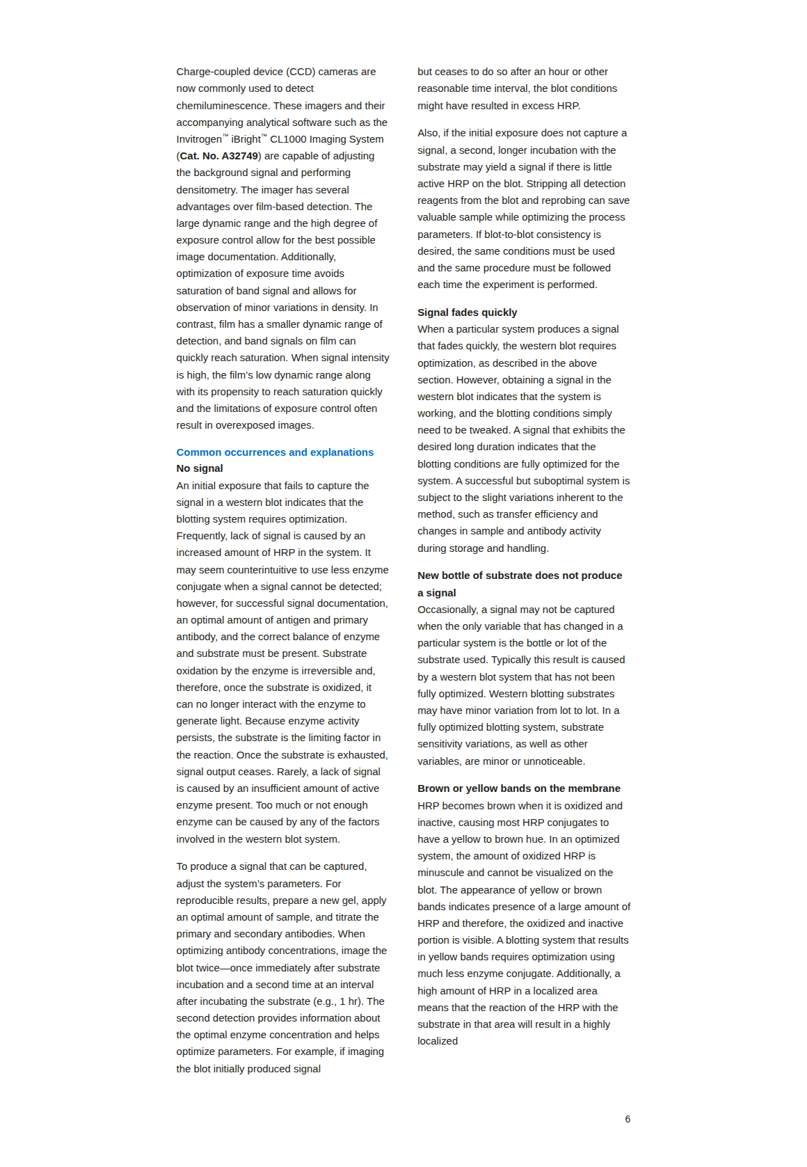Charge-coupled device (CCD) cameras are now commonly used to detect chemiluminescence. These imagers and their accompanying analytical software such as the Invitrogen™ iBright™ CL1000 Imaging System (Cat. No. A32749) are capable of adjusting the background signal and performing densitometry. The imager has several advantages over film-based detection. The large dynamic range and the high degree of exposure control allow for the best possible image documentation. Additionally, optimization of exposure time avoids saturation of band signal and allows for observation of minor variations in density. In contrast, film has a smaller dynamic range of detection, and band signals on film can quickly reach saturation. When signal intensity is high, the film’s low dynamic range along with its propensity to reach saturation quickly and the limitations of exposure control often result in overexposed images.
Common occurrences and explanations
No signal
An initial exposure that fails to capture the signal in a western blot indicates that the blotting system requires optimization. Frequently, lack of signal is caused by an increased amount of HRP in the system. It may seem counterintuitive to use less enzyme conjugate when a signal cannot be detected; however, for successful signal documentation, an optimal amount of antigen and primary antibody, and the correct balance of enzyme and substrate must be present. Substrate oxidation by the enzyme is irreversible and, therefore, once the substrate is oxidized, it can no longer interact with the enzyme to generate light. Because enzyme activity persists, the substrate is the limiting factor in the reaction. Once the substrate is exhausted, signal output ceases. Rarely, a lack of signal is caused by an insufficient amount of active enzyme present. Too much or not enough enzyme can be caused by any of the factors involved in the western blot system.
To produce a signal that can be captured, adjust the system’s parameters. For reproducible results, prepare a new gel, apply an optimal amount of sample, and titrate the primary and secondary antibodies. When optimizing antibody concentrations, image the blot twice—once immediately after substrate incubation and a second time at an interval after incubating the substrate (e.g., 1 hr). The second detection provides information about the optimal enzyme concentration and helps optimize parameters. For example, if imaging the blot initially produced signal
but ceases to do so after an hour or other reasonable time interval, the blot conditions might have resulted in excess HRP.
Also, if the initial exposure does not capture a signal, a second, longer incubation with the substrate may yield a signal if there is little active HRP on the blot. Stripping all detection reagents from the blot and reprobing can save valuable sample while optimizing the process parameters. If blot-to-blot consistency is desired, the same conditions must be used and the same procedure must be followed each time the experiment is performed.
Signal fades quickly
When a particular system produces a signal that fades quickly, the western blot requires optimization, as described in the above section. However, obtaining a signal in the western blot indicates that the system is working, and the blotting conditions simply need to be tweaked. A signal that exhibits the desired long duration indicates that the blotting conditions are fully optimized for the system. A successful but suboptimal system is subject to the slight variations inherent to the method, such as transfer efficiency and changes in sample and antibody activity during storage and handling.
New bottle of substrate does not produce a signal
Occasionally, a signal may not be captured when the only variable that has changed in a particular system is the bottle or lot of the substrate used. Typically this result is caused by a western blot system that has not been fully optimized. Western blotting substrates may have minor variation from lot to lot. In a fully optimized blotting system, substrate sensitivity variations, as well as other variables, are minor or unnoticeable.
Brown or yellow bands on the membrane
HRP becomes brown when it is oxidized and inactive, causing most HRP conjugates to have a yellow to brown hue. In an optimized system, the amount of oxidized HRP is minuscule and cannot be visualized on the blot. The appearance of yellow or brown bands indicates presence of a large amount of HRP and therefore, the oxidized and inactive portion is visible. A blotting system that results in yellow bands requires optimization using much less enzyme conjugate. Additionally, a high amount of HRP in a localized area means that the reaction of the HRP with the substrate in that area will result in a highly localized
6